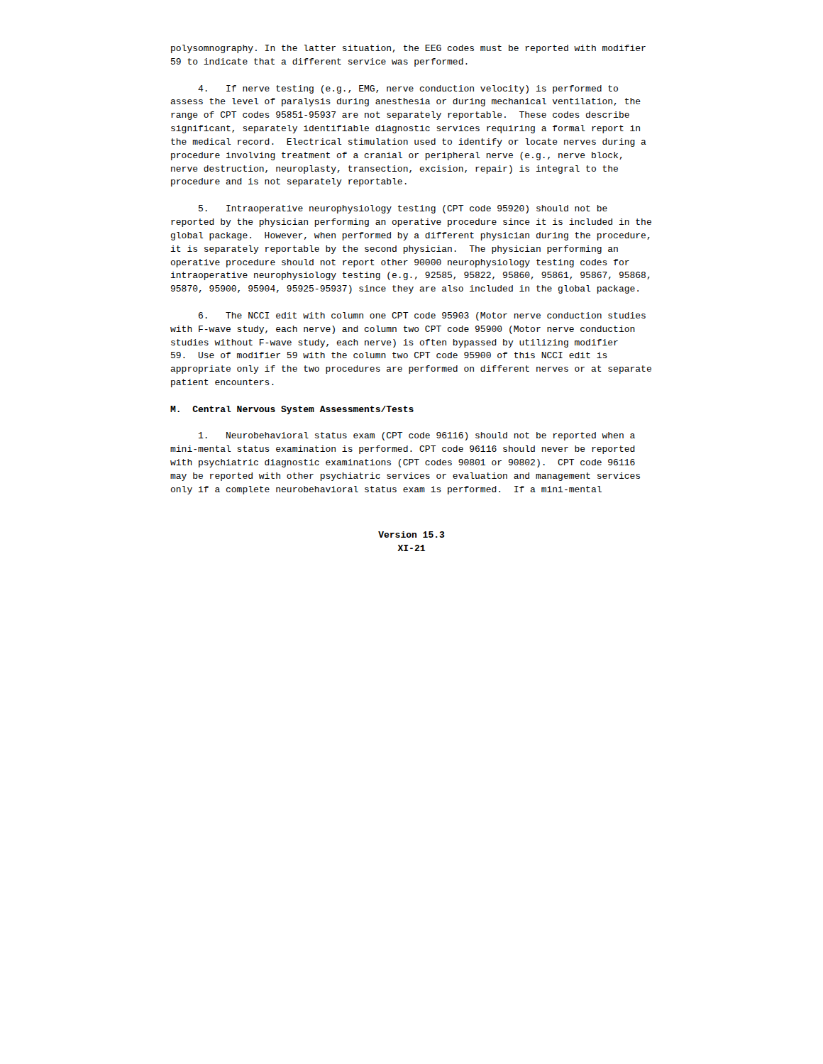polysomnography. In the latter situation, the EEG codes must be reported with modifier 59 to indicate that a different service was performed.
4. If nerve testing (e.g., EMG, nerve conduction velocity) is performed to assess the level of paralysis during anesthesia or during mechanical ventilation, the range of CPT codes 95851-95937 are not separately reportable. These codes describe significant, separately identifiable diagnostic services requiring a formal report in the medical record. Electrical stimulation used to identify or locate nerves during a procedure involving treatment of a cranial or peripheral nerve (e.g., nerve block, nerve destruction, neuroplasty, transection, excision, repair) is integral to the procedure and is not separately reportable.
5. Intraoperative neurophysiology testing (CPT code 95920) should not be reported by the physician performing an operative procedure since it is included in the global package. However, when performed by a different physician during the procedure, it is separately reportable by the second physician. The physician performing an operative procedure should not report other 90000 neurophysiology testing codes for intraoperative neurophysiology testing (e.g., 92585, 95822, 95860, 95861, 95867, 95868, 95870, 95900, 95904, 95925-95937) since they are also included in the global package.
6. The NCCI edit with column one CPT code 95903 (Motor nerve conduction studies with F-wave study, each nerve) and column two CPT code 95900 (Motor nerve conduction studies without F-wave study, each nerve) is often bypassed by utilizing modifier 59. Use of modifier 59 with the column two CPT code 95900 of this NCCI edit is appropriate only if the two procedures are performed on different nerves or at separate patient encounters.
M. Central Nervous System Assessments/Tests
1. Neurobehavioral status exam (CPT code 96116) should not be reported when a mini-mental status examination is performed. CPT code 96116 should never be reported with psychiatric diagnostic examinations (CPT codes 90801 or 90802). CPT code 96116 may be reported with other psychiatric services or evaluation and management services only if a complete neurobehavioral status exam is performed. If a mini-mental
Version 15.3
XI-21